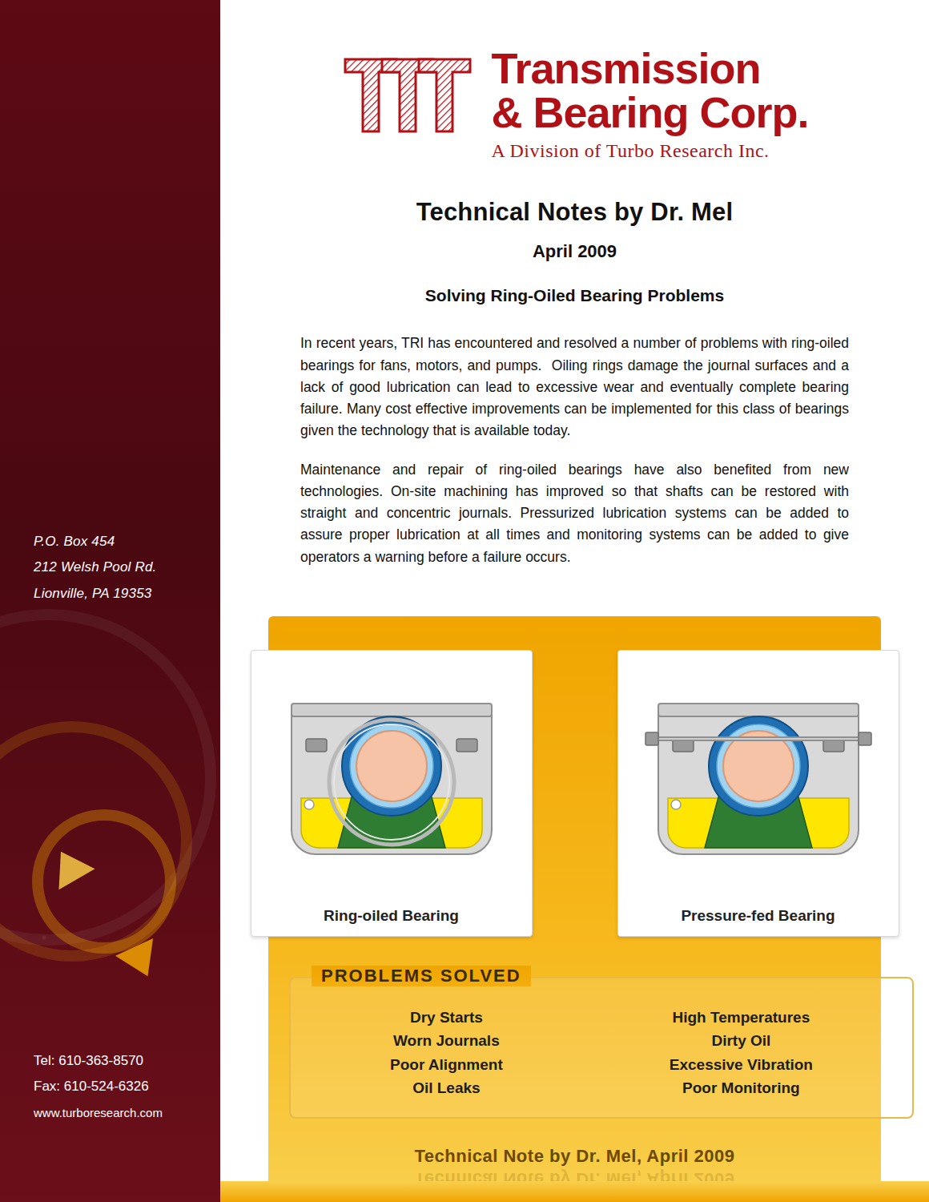P.O. Box 454
212 Welsh Pool Rd.
Lionville, PA 19353
Tel: 610-363-8570
Fax: 610-524-6326
www.turboresearch.com
Transmission
& Bearing Corp.
A Division of Turbo Research Inc.
Technical Notes by Dr. Mel
April 2009
Solving Ring-Oiled Bearing Problems
In recent years, TRI has encountered and resolved a number of problems with ring-oiled bearings for fans, motors, and pumps. Oiling rings damage the journal surfaces and a lack of good lubrication can lead to excessive wear and eventually complete bearing failure. Many cost effective improvements can be implemented for this class of bearings given the technology that is available today.
Maintenance and repair of ring-oiled bearings have also benefited from new technologies. On-site machining has improved so that shafts can be restored with straight and concentric journals. Pressurized lubrication systems can be added to assure proper lubrication at all times and monitoring systems can be added to give operators a warning before a failure occurs.
Ring-oiled Bearing
Pressure-fed Bearing
PROBLEMS SOLVED
Dry Starts
Worn Journals
Poor Alignment
Oil Leaks
High Temperatures
Dirty Oil
Excessive Vibration
Poor Monitoring
Technical Note by Dr. Mel, April 2009 Technical Note by Dr. Mel, April 2009